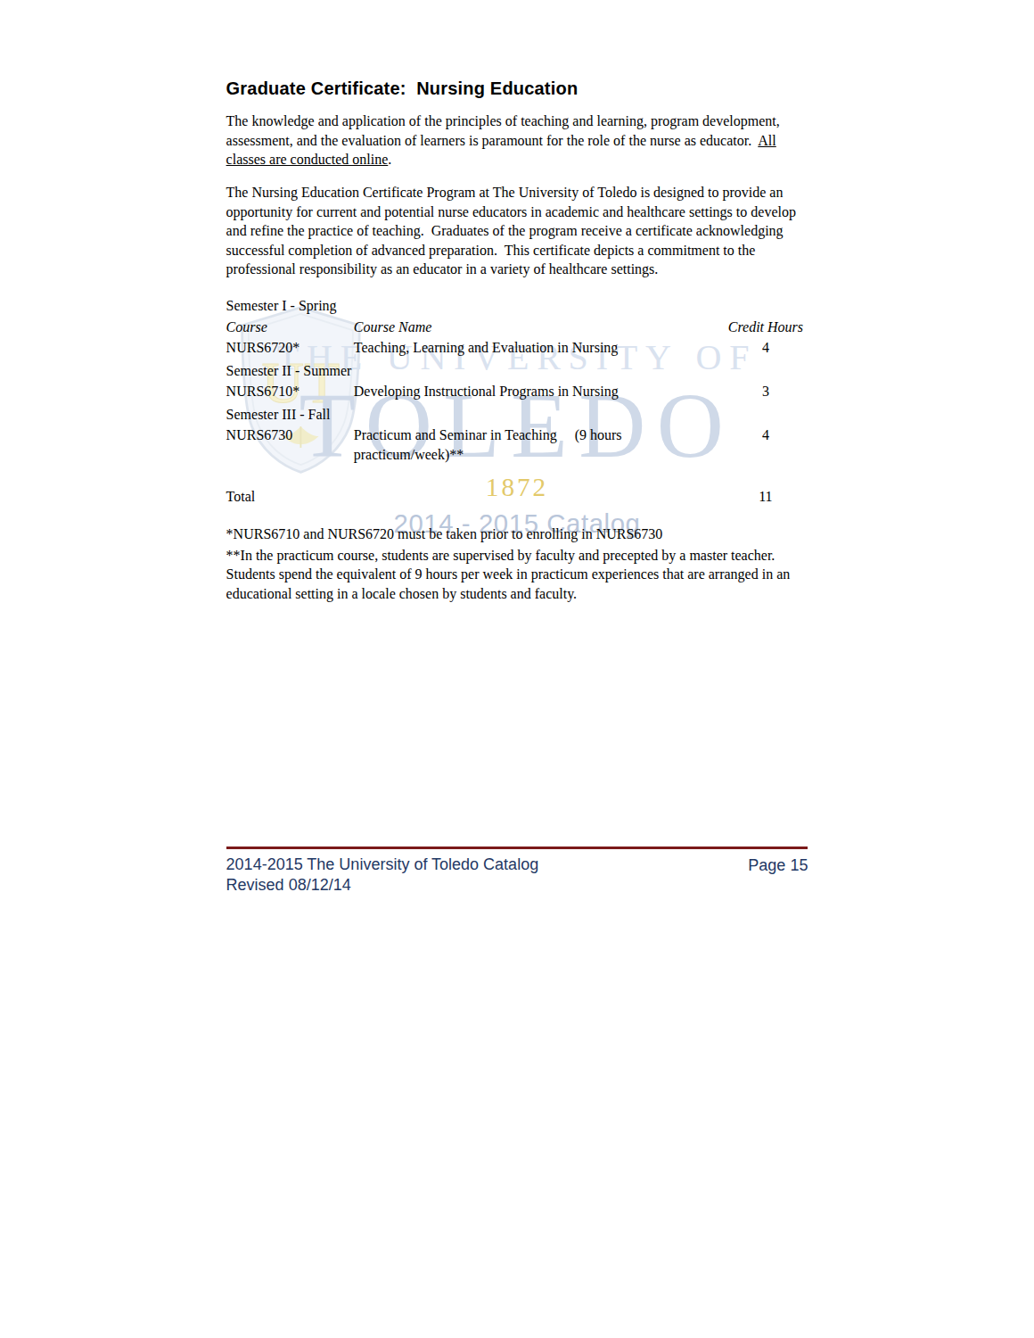UT
THE UNIVERSITY OF
TOLEDO
1872
2014 - 2015 Catalog
Graduate Certificate: Nursing Education
The knowledge and application of the principles of teaching and learning, program development, assessment, and the evaluation of learners is paramount for the role of the nurse as educator. All classes are conducted online.
The Nursing Education Certificate Program at The University of Toledo is designed to provide an opportunity for current and potential nurse educators in academic and healthcare settings to develop and refine the practice of teaching. Graduates of the program receive a certificate acknowledging successful completion of advanced preparation. This certificate depicts a commitment to the professional responsibility as an educator in a variety of healthcare settings.
| Semester I - Spring |
| Course | Course Name | Credit Hours |
| NURS6720* | Teaching, Learning and Evaluation in Nursing | 4 |
| Semester II - Summer |
| NURS6710* | Developing Instructional Programs in Nursing | 3 |
| Semester III - Fall |
| NURS6730 | Practicum and Seminar in Teaching (9 hours practicum/week)** | 4 |
| Total | | 11 |
*NURS6710 and NURS6720 must be taken prior to enrolling in NURS6730
**In the practicum course, students are supervised by faculty and precepted by a master teacher. Students spend the equivalent of 9 hours per week in practicum experiences that are arranged in an educational setting in a locale chosen by students and faculty.
2014-2015 The University of Toledo Catalog
Revised 08/12/14
Page 15